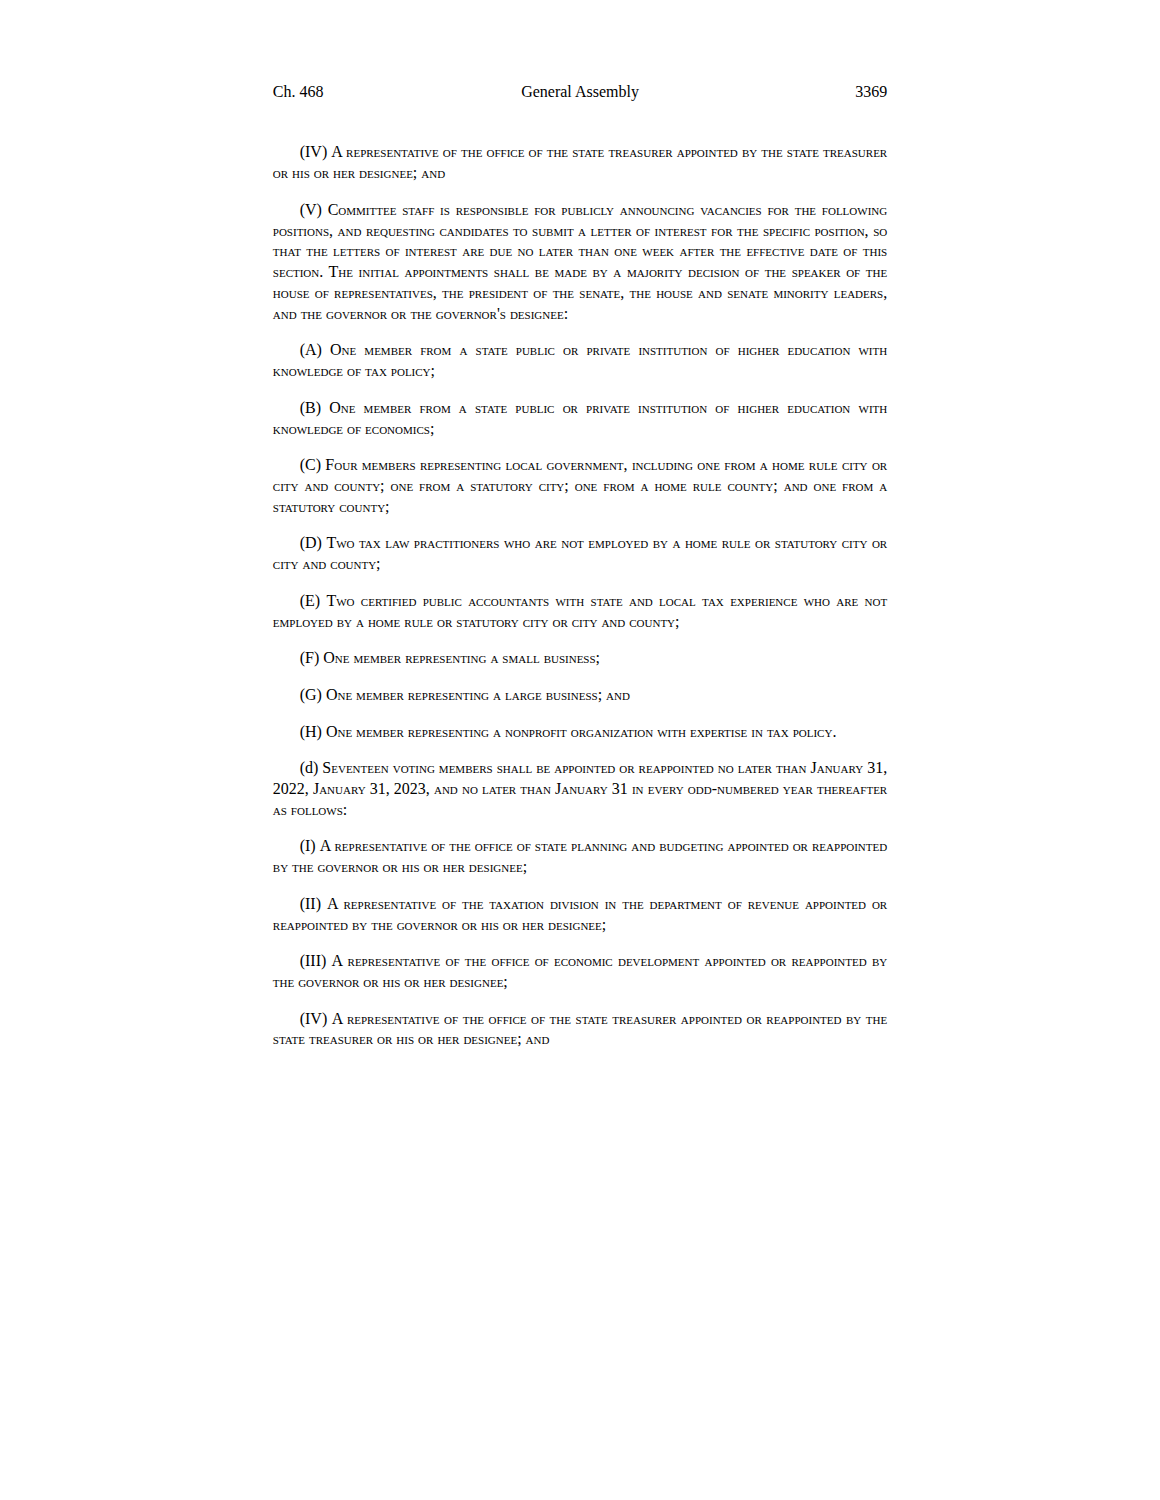Ch. 468
General Assembly
3369
(IV) A representative of the office of the state treasurer appointed by the state treasurer or his or her designee; and
(V) Committee staff is responsible for publicly announcing vacancies for the following positions, and requesting candidates to submit a letter of interest for the specific position, so that the letters of interest are due no later than one week after the effective date of this section. The initial appointments shall be made by a majority decision of the speaker of the house of representatives, the president of the senate, the house and senate minority leaders, and the governor or the governor's designee:
(A) One member from a state public or private institution of higher education with knowledge of tax policy;
(B) One member from a state public or private institution of higher education with knowledge of economics;
(C) Four members representing local government, including one from a home rule city or city and county; one from a statutory city; one from a home rule county; and one from a statutory county;
(D) Two tax law practitioners who are not employed by a home rule or statutory city or city and county;
(E) Two certified public accountants with state and local tax experience who are not employed by a home rule or statutory city or city and county;
(F) One member representing a small business;
(G) One member representing a large business; and
(H) One member representing a nonprofit organization with expertise in tax policy.
(d) Seventeen voting members shall be appointed or reappointed no later than January 31, 2022, January 31, 2023, and no later than January 31 in every odd-numbered year thereafter as follows:
(I) A representative of the office of state planning and budgeting appointed or reappointed by the governor or his or her designee;
(II) A representative of the taxation division in the department of revenue appointed or reappointed by the governor or his or her designee;
(III) A representative of the office of economic development appointed or reappointed by the governor or his or her designee;
(IV) A representative of the office of the state treasurer appointed or reappointed by the state treasurer or his or her designee; and